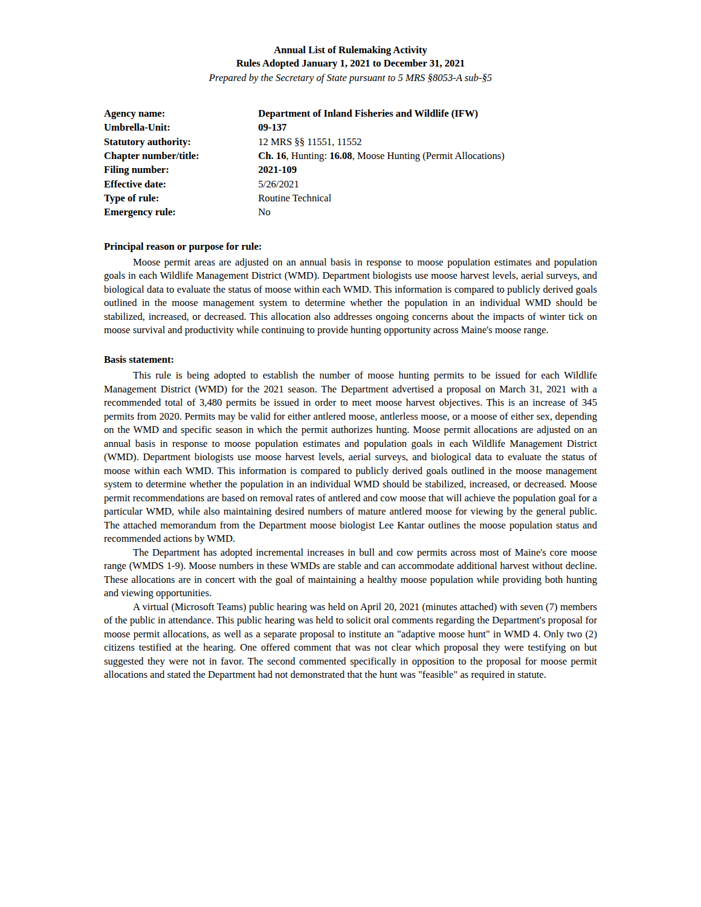Annual List of Rulemaking Activity
Rules Adopted January 1, 2021 to December 31, 2021
Prepared by the Secretary of State pursuant to 5 MRS §8053-A sub-§5
| Agency name: | Department of Inland Fisheries and Wildlife (IFW) |
| Umbrella-Unit: | 09-137 |
| Statutory authority: | 12 MRS §§ 11551, 11552 |
| Chapter number/title: | Ch. 16 , Hunting: 16.08 , Moose Hunting (Permit Allocations) |
| Filing number: | 2021-109 |
| Effective date: | 5/26/2021 |
| Type of rule: | Routine Technical |
| Emergency rule: | No |
Principal reason or purpose for rule:
Moose permit areas are adjusted on an annual basis in response to moose population estimates and population goals in each Wildlife Management District (WMD). Department biologists use moose harvest levels, aerial surveys, and biological data to evaluate the status of moose within each WMD. This information is compared to publicly derived goals outlined in the moose management system to determine whether the population in an individual WMD should be stabilized, increased, or decreased. This allocation also addresses ongoing concerns about the impacts of winter tick on moose survival and productivity while continuing to provide hunting opportunity across Maine's moose range.
Basis statement:
This rule is being adopted to establish the number of moose hunting permits to be issued for each Wildlife Management District (WMD) for the 2021 season. The Department advertised a proposal on March 31, 2021 with a recommended total of 3,480 permits be issued in order to meet moose harvest objectives. This is an increase of 345 permits from 2020. Permits may be valid for either antlered moose, antlerless moose, or a moose of either sex, depending on the WMD and specific season in which the permit authorizes hunting. Moose permit allocations are adjusted on an annual basis in response to moose population estimates and population goals in each Wildlife Management District (WMD). Department biologists use moose harvest levels, aerial surveys, and biological data to evaluate the status of moose within each WMD. This information is compared to publicly derived goals outlined in the moose management system to determine whether the population in an individual WMD should be stabilized, increased, or decreased. Moose permit recommendations are based on removal rates of antlered and cow moose that will achieve the population goal for a particular WMD, while also maintaining desired numbers of mature antlered moose for viewing by the general public. The attached memorandum from the Department moose biologist Lee Kantar outlines the moose population status and recommended actions by WMD.
The Department has adopted incremental increases in bull and cow permits across most of Maine's core moose range (WMDS 1-9). Moose numbers in these WMDs are stable and can accommodate additional harvest without decline. These allocations are in concert with the goal of maintaining a healthy moose population while providing both hunting and viewing opportunities.
A virtual (Microsoft Teams) public hearing was held on April 20, 2021 (minutes attached) with seven (7) members of the public in attendance. This public hearing was held to solicit oral comments regarding the Department's proposal for moose permit allocations, as well as a separate proposal to institute an "adaptive moose hunt" in WMD 4. Only two (2) citizens testified at the hearing. One offered comment that was not clear which proposal they were testifying on but suggested they were not in favor. The second commented specifically in opposition to the proposal for moose permit allocations and stated the Department had not demonstrated that the hunt was "feasible" as required in statute.